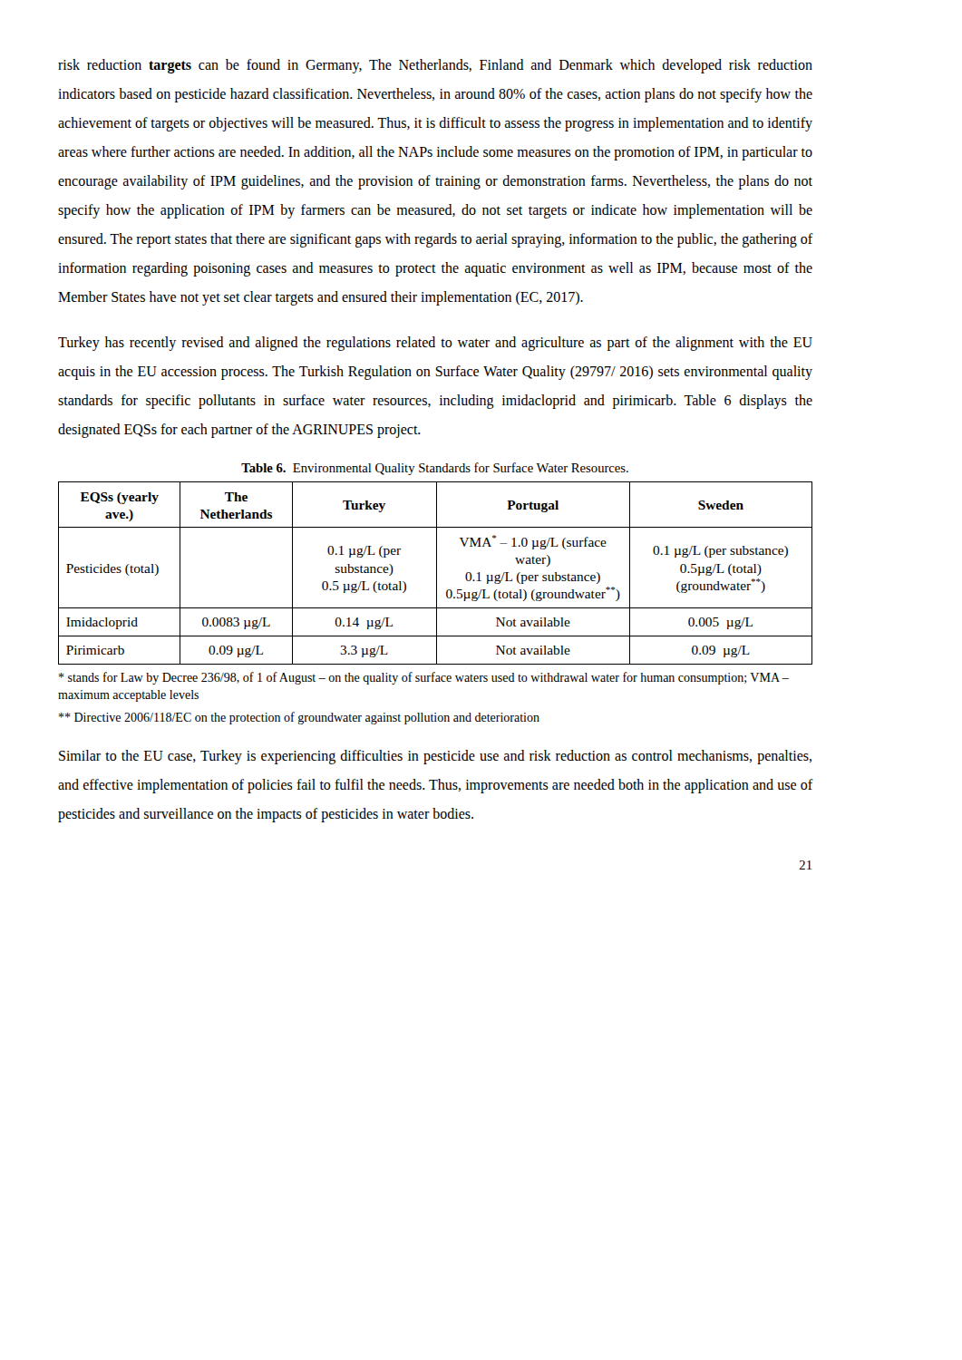risk reduction targets can be found in Germany, The Netherlands, Finland and Denmark which developed risk reduction indicators based on pesticide hazard classification. Nevertheless, in around 80% of the cases, action plans do not specify how the achievement of targets or objectives will be measured. Thus, it is difficult to assess the progress in implementation and to identify areas where further actions are needed. In addition, all the NAPs include some measures on the promotion of IPM, in particular to encourage availability of IPM guidelines, and the provision of training or demonstration farms. Nevertheless, the plans do not specify how the application of IPM by farmers can be measured, do not set targets or indicate how implementation will be ensured. The report states that there are significant gaps with regards to aerial spraying, information to the public, the gathering of information regarding poisoning cases and measures to protect the aquatic environment as well as IPM, because most of the Member States have not yet set clear targets and ensured their implementation (EC, 2017).
Turkey has recently revised and aligned the regulations related to water and agriculture as part of the alignment with the EU acquis in the EU accession process. The Turkish Regulation on Surface Water Quality (29797/ 2016) sets environmental quality standards for specific pollutants in surface water resources, including imidacloprid and pirimicarb. Table 6 displays the designated EQSs for each partner of the AGRINUPES project.
Table 6. Environmental Quality Standards for Surface Water Resources.
| EQSs (yearly ave.) | The Netherlands | Turkey | Portugal | Sweden |
| --- | --- | --- | --- | --- |
| Pesticides (total) | | 0.1 µg/L (per substance) 0.5 µg/L (total) | VMA * – 1.0 µg/L (surface water) 0.1 µg/L (per substance) 0.5µg/L (total) (groundwater ** ) | 0.1 µg/L (per substance) 0.5µg/L (total) (groundwater ** ) |
| Imidacloprid | 0.0083 µg/L | 0.14 µg/L | Not available | 0.005 µg/L |
| Pirimicarb | 0.09 µg/L | 3.3 µg/L | Not available | 0.09 µg/L |
* stands for Law by Decree 236/98, of 1 of August – on the quality of surface waters used to withdrawal water for human consumption; VMA – maximum acceptable levels
** Directive 2006/118/EC on the protection of groundwater against pollution and deterioration
Similar to the EU case, Turkey is experiencing difficulties in pesticide use and risk reduction as control mechanisms, penalties, and effective implementation of policies fail to fulfil the needs. Thus, improvements are needed both in the application and use of pesticides and surveillance on the impacts of pesticides in water bodies.
21